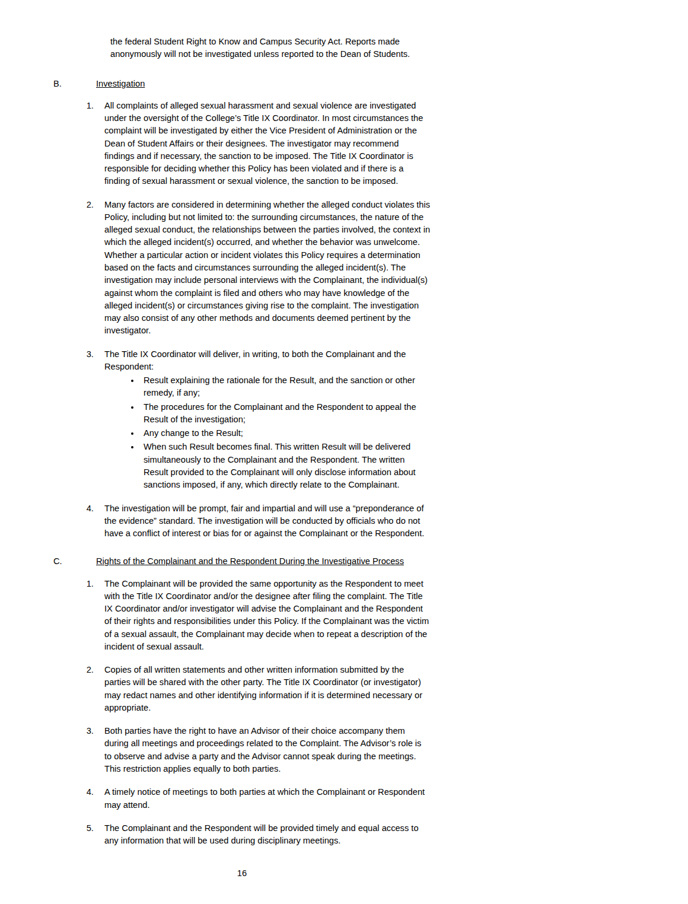the federal Student Right to Know and Campus Security Act. Reports made anonymously will not be investigated unless reported to the Dean of Students.
B. Investigation
All complaints of alleged sexual harassment and sexual violence are investigated under the oversight of the College’s Title IX Coordinator. In most circumstances the complaint will be investigated by either the Vice President of Administration or the Dean of Student Affairs or their designees. The investigator may recommend findings and if necessary, the sanction to be imposed. The Title IX Coordinator is responsible for deciding whether this Policy has been violated and if there is a finding of sexual harassment or sexual violence, the sanction to be imposed.
Many factors are considered in determining whether the alleged conduct violates this Policy, including but not limited to: the surrounding circumstances, the nature of the alleged sexual conduct, the relationships between the parties involved, the context in which the alleged incident(s) occurred, and whether the behavior was unwelcome. Whether a particular action or incident violates this Policy requires a determination based on the facts and circumstances surrounding the alleged incident(s). The investigation may include personal interviews with the Complainant, the individual(s) against whom the complaint is filed and others who may have knowledge of the alleged incident(s) or circumstances giving rise to the complaint. The investigation may also consist of any other methods and documents deemed pertinent by the investigator.
The Title IX Coordinator will deliver, in writing, to both the Complainant and the Respondent:
Result explaining the rationale for the Result, and the sanction or other remedy, if any;
The procedures for the Complainant and the Respondent to appeal the Result of the investigation;
Any change to the Result;
When such Result becomes final. This written Result will be delivered simultaneously to the Complainant and the Respondent. The written Result provided to the Complainant will only disclose information about sanctions imposed, if any, which directly relate to the Complainant.
The investigation will be prompt, fair and impartial and will use a “preponderance of the evidence” standard. The investigation will be conducted by officials who do not have a conflict of interest or bias for or against the Complainant or the Respondent.
C. Rights of the Complainant and the Respondent During the Investigative Process
The Complainant will be provided the same opportunity as the Respondent to meet with the Title IX Coordinator and/or the designee after filing the complaint. The Title IX Coordinator and/or investigator will advise the Complainant and the Respondent of their rights and responsibilities under this Policy. If the Complainant was the victim of a sexual assault, the Complainant may decide when to repeat a description of the incident of sexual assault.
Copies of all written statements and other written information submitted by the parties will be shared with the other party. The Title IX Coordinator (or investigator) may redact names and other identifying information if it is determined necessary or appropriate.
Both parties have the right to have an Advisor of their choice accompany them during all meetings and proceedings related to the Complaint. The Advisor’s role is to observe and advise a party and the Advisor cannot speak during the meetings. This restriction applies equally to both parties.
A timely notice of meetings to both parties at which the Complainant or Respondent may attend.
The Complainant and the Respondent will be provided timely and equal access to any information that will be used during disciplinary meetings.
16